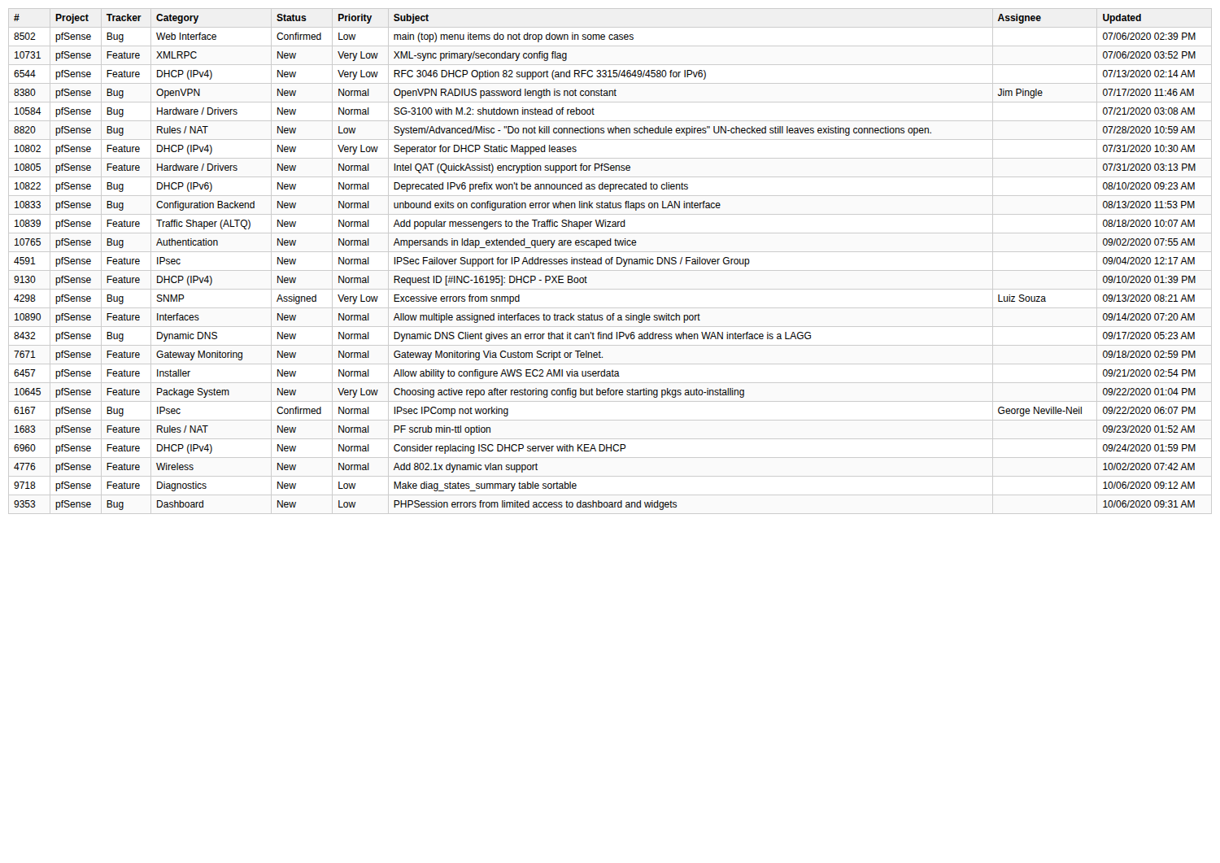| # | Project | Tracker | Category | Status | Priority | Subject | Assignee | Updated |
| --- | --- | --- | --- | --- | --- | --- | --- | --- |
| 8502 | pfSense | Bug | Web Interface | Confirmed | Low | main (top) menu items do not drop down in some cases | | 07/06/2020 02:39 PM |
| 10731 | pfSense | Feature | XMLRPC | New | Very Low | XML-sync primary/secondary config flag | | 07/06/2020 03:52 PM |
| 6544 | pfSense | Feature | DHCP (IPv4) | New | Very Low | RFC 3046 DHCP Option 82 support (and RFC 3315/4649/4580 for IPv6) | | 07/13/2020 02:14 AM |
| 8380 | pfSense | Bug | OpenVPN | New | Normal | OpenVPN RADIUS password length is not constant | Jim Pingle | 07/17/2020 11:46 AM |
| 10584 | pfSense | Bug | Hardware / Drivers | New | Normal | SG-3100 with M.2: shutdown instead of reboot | | 07/21/2020 03:08 AM |
| 8820 | pfSense | Bug | Rules / NAT | New | Low | System/Advanced/Misc - "Do not kill connections when schedule expires" UN-checked still leaves existing connections open. | | 07/28/2020 10:59 AM |
| 10802 | pfSense | Feature | DHCP (IPv4) | New | Very Low | Seperator for DHCP Static Mapped leases | | 07/31/2020 10:30 AM |
| 10805 | pfSense | Feature | Hardware / Drivers | New | Normal | Intel QAT (QuickAssist) encryption support for PfSense | | 07/31/2020 03:13 PM |
| 10822 | pfSense | Bug | DHCP (IPv6) | New | Normal | Deprecated IPv6 prefix won't be announced as deprecated to clients | | 08/10/2020 09:23 AM |
| 10833 | pfSense | Bug | Configuration Backend | New | Normal | unbound exits on configuration error when link status flaps on LAN interface | | 08/13/2020 11:53 PM |
| 10839 | pfSense | Feature | Traffic Shaper (ALTQ) | New | Normal | Add popular messengers to the Traffic Shaper Wizard | | 08/18/2020 10:07 AM |
| 10765 | pfSense | Bug | Authentication | New | Normal | Ampersands in ldap_extended_query are escaped twice | | 09/02/2020 07:55 AM |
| 4591 | pfSense | Feature | IPsec | New | Normal | IPSec Failover Support for IP Addresses instead of Dynamic DNS / Failover Group | | 09/04/2020 12:17 AM |
| 9130 | pfSense | Feature | DHCP (IPv4) | New | Normal | Request ID [#INC-16195]: DHCP - PXE Boot | | 09/10/2020 01:39 PM |
| 4298 | pfSense | Bug | SNMP | Assigned | Very Low | Excessive errors from snmpd | Luiz Souza | 09/13/2020 08:21 AM |
| 10890 | pfSense | Feature | Interfaces | New | Normal | Allow multiple assigned interfaces to track status of a single switch port | | 09/14/2020 07:20 AM |
| 8432 | pfSense | Bug | Dynamic DNS | New | Normal | Dynamic DNS Client gives an error that it can't find IPv6 address when WAN interface is a LAGG | | 09/17/2020 05:23 AM |
| 7671 | pfSense | Feature | Gateway Monitoring | New | Normal | Gateway Monitoring Via Custom Script or Telnet. | | 09/18/2020 02:59 PM |
| 6457 | pfSense | Feature | Installer | New | Normal | Allow ability to configure AWS EC2 AMI via userdata | | 09/21/2020 02:54 PM |
| 10645 | pfSense | Feature | Package System | New | Very Low | Choosing active repo after restoring config but before starting pkgs auto-installing | | 09/22/2020 01:04 PM |
| 6167 | pfSense | Bug | IPsec | Confirmed | Normal | IPsec IPComp not working | George Neville-Neil | 09/22/2020 06:07 PM |
| 1683 | pfSense | Feature | Rules / NAT | New | Normal | PF scrub min-ttl option | | 09/23/2020 01:52 AM |
| 6960 | pfSense | Feature | DHCP (IPv4) | New | Normal | Consider replacing ISC DHCP server with KEA DHCP | | 09/24/2020 01:59 PM |
| 4776 | pfSense | Feature | Wireless | New | Normal | Add 802.1x dynamic vlan support | | 10/02/2020 07:42 AM |
| 9718 | pfSense | Feature | Diagnostics | New | Low | Make diag_states_summary table sortable | | 10/06/2020 09:12 AM |
| 9353 | pfSense | Bug | Dashboard | New | Low | PHPSession errors from limited access to dashboard and widgets | | 10/06/2020 09:31 AM |